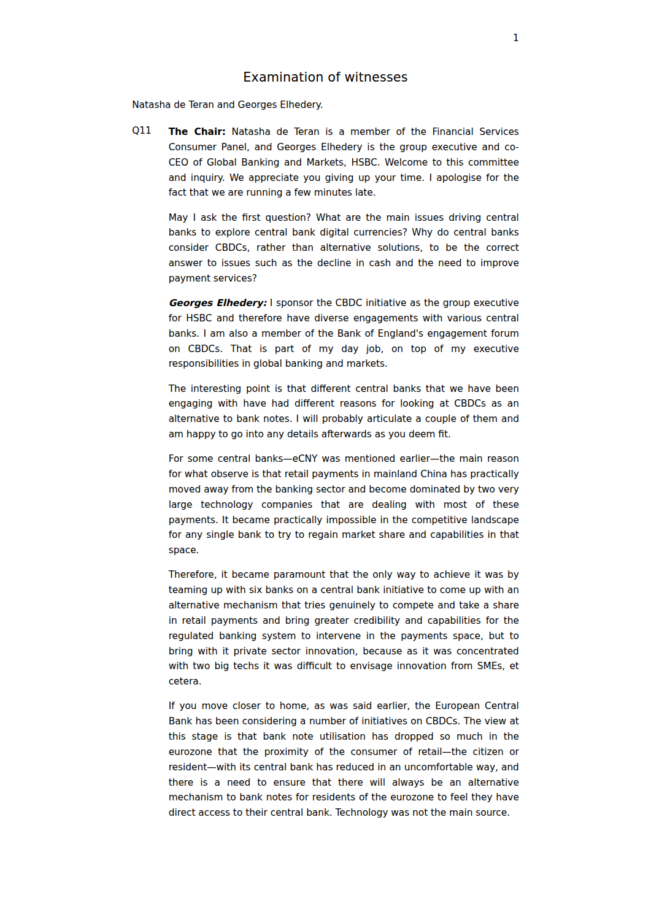1
Examination of witnesses
Natasha de Teran and Georges Elhedery.
Q11
The Chair: Natasha de Teran is a member of the Financial Services Consumer Panel, and Georges Elhedery is the group executive and co-CEO of Global Banking and Markets, HSBC. Welcome to this committee and inquiry. We appreciate you giving up your time. I apologise for the fact that we are running a few minutes late.
May I ask the first question? What are the main issues driving central banks to explore central bank digital currencies? Why do central banks consider CBDCs, rather than alternative solutions, to be the correct answer to issues such as the decline in cash and the need to improve payment services?
Georges Elhedery: I sponsor the CBDC initiative as the group executive for HSBC and therefore have diverse engagements with various central banks. I am also a member of the Bank of England's engagement forum on CBDCs. That is part of my day job, on top of my executive responsibilities in global banking and markets.
The interesting point is that different central banks that we have been engaging with have had different reasons for looking at CBDCs as an alternative to bank notes. I will probably articulate a couple of them and am happy to go into any details afterwards as you deem fit.
For some central banks—eCNY was mentioned earlier—the main reason for what observe is that retail payments in mainland China has practically moved away from the banking sector and become dominated by two very large technology companies that are dealing with most of these payments. It became practically impossible in the competitive landscape for any single bank to try to regain market share and capabilities in that space.
Therefore, it became paramount that the only way to achieve it was by teaming up with six banks on a central bank initiative to come up with an alternative mechanism that tries genuinely to compete and take a share in retail payments and bring greater credibility and capabilities for the regulated banking system to intervene in the payments space, but to bring with it private sector innovation, because as it was concentrated with two big techs it was difficult to envisage innovation from SMEs, et cetera.
If you move closer to home, as was said earlier, the European Central Bank has been considering a number of initiatives on CBDCs. The view at this stage is that bank note utilisation has dropped so much in the eurozone that the proximity of the consumer of retail—the citizen or resident—with its central bank has reduced in an uncomfortable way, and there is a need to ensure that there will always be an alternative mechanism to bank notes for residents of the eurozone to feel they have direct access to their central bank. Technology was not the main source.